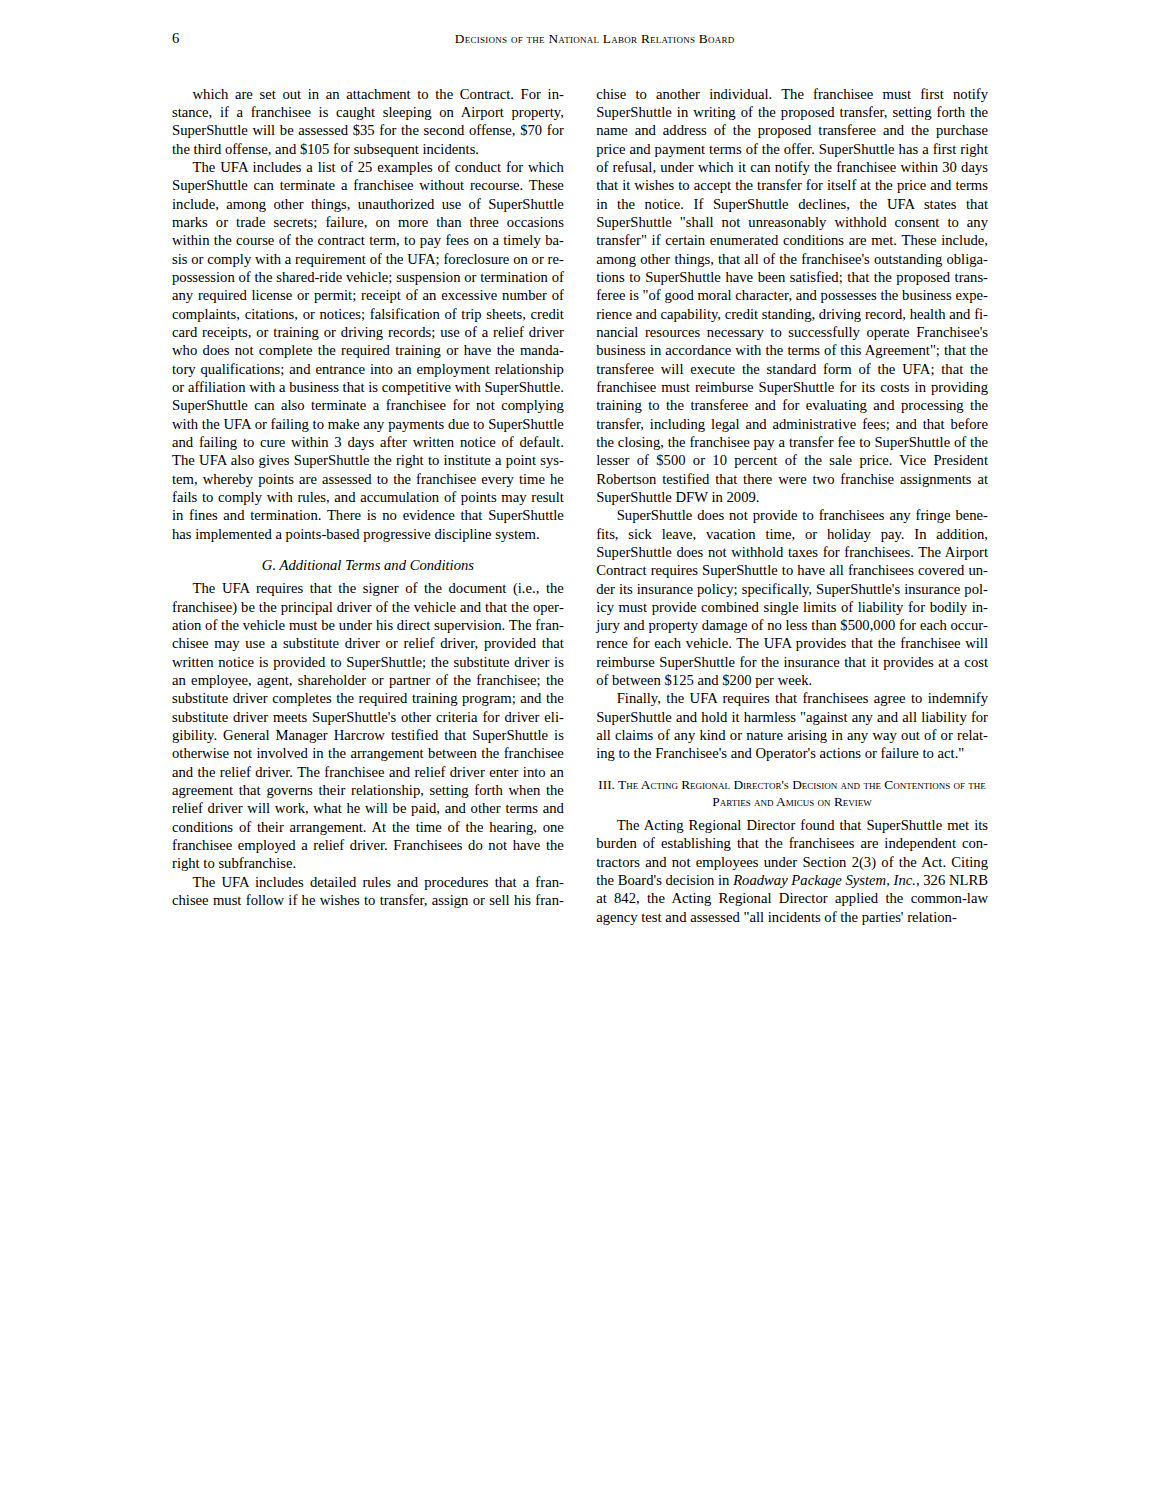6 Decisions of the National Labor Relations Board
which are set out in an attachment to the Contract. For instance, if a franchisee is caught sleeping on Airport property, SuperShuttle will be assessed $35 for the second offense, $70 for the third offense, and $105 for subsequent incidents.
The UFA includes a list of 25 examples of conduct for which SuperShuttle can terminate a franchisee without recourse. These include, among other things, unauthorized use of SuperShuttle marks or trade secrets; failure, on more than three occasions within the course of the contract term, to pay fees on a timely basis or comply with a requirement of the UFA; foreclosure on or repossession of the shared-ride vehicle; suspension or termination of any required license or permit; receipt of an excessive number of complaints, citations, or notices; falsification of trip sheets, credit card receipts, or training or driving records; use of a relief driver who does not complete the required training or have the mandatory qualifications; and entrance into an employment relationship or affiliation with a business that is competitive with SuperShuttle. SuperShuttle can also terminate a franchisee for not complying with the UFA or failing to make any payments due to SuperShuttle and failing to cure within 3 days after written notice of default. The UFA also gives SuperShuttle the right to institute a point system, whereby points are assessed to the franchisee every time he fails to comply with rules, and accumulation of points may result in fines and termination. There is no evidence that SuperShuttle has implemented a points-based progressive discipline system.
G. Additional Terms and Conditions
The UFA requires that the signer of the document (i.e., the franchisee) be the principal driver of the vehicle and that the operation of the vehicle must be under his direct supervision. The franchisee may use a substitute driver or relief driver, provided that written notice is provided to SuperShuttle; the substitute driver is an employee, agent, shareholder or partner of the franchisee; the substitute driver completes the required training program; and the substitute driver meets SuperShuttle's other criteria for driver eligibility. General Manager Harcrow testified that SuperShuttle is otherwise not involved in the arrangement between the franchisee and the relief driver. The franchisee and relief driver enter into an agreement that governs their relationship, setting forth when the relief driver will work, what he will be paid, and other terms and conditions of their arrangement. At the time of the hearing, one franchisee employed a relief driver. Franchisees do not have the right to subfranchise.
The UFA includes detailed rules and procedures that a franchisee must follow if he wishes to transfer, assign or sell his franchise to another individual. The franchisee must first notify SuperShuttle in writing of the proposed transfer, setting forth the name and address of the proposed transferee and the purchase price and payment terms of the offer. SuperShuttle has a first right of refusal, under which it can notify the franchisee within 30 days that it wishes to accept the transfer for itself at the price and terms in the notice. If SuperShuttle declines, the UFA states that SuperShuttle "shall not unreasonably withhold consent to any transfer" if certain enumerated conditions are met. These include, among other things, that all of the franchisee's outstanding obligations to SuperShuttle have been satisfied; that the proposed transferee is "of good moral character, and possesses the business experience and capability, credit standing, driving record, health and financial resources necessary to successfully operate Franchisee's business in accordance with the terms of this Agreement"; that the transferee will execute the standard form of the UFA; that the franchisee must reimburse SuperShuttle for its costs in providing training to the transferee and for evaluating and processing the transfer, including legal and administrative fees; and that before the closing, the franchisee pay a transfer fee to SuperShuttle of the lesser of $500 or 10 percent of the sale price. Vice President Robertson testified that there were two franchise assignments at SuperShuttle DFW in 2009.
SuperShuttle does not provide to franchisees any fringe benefits, sick leave, vacation time, or holiday pay. In addition, SuperShuttle does not withhold taxes for franchisees. The Airport Contract requires SuperShuttle to have all franchisees covered under its insurance policy; specifically, SuperShuttle's insurance policy must provide combined single limits of liability for bodily injury and property damage of no less than $500,000 for each occurrence for each vehicle. The UFA provides that the franchisee will reimburse SuperShuttle for the insurance that it provides at a cost of between $125 and $200 per week.
Finally, the UFA requires that franchisees agree to indemnify SuperShuttle and hold it harmless "against any and all liability for all claims of any kind or nature arising in any way out of or relating to the Franchisee's and Operator's actions or failure to act."
III. The Acting Regional Director's Decision and the Contentions of the Parties and Amicus on Review
The Acting Regional Director found that SuperShuttle met its burden of establishing that the franchisees are independent contractors and not employees under Section 2(3) of the Act. Citing the Board's decision in Roadway Package System, Inc., 326 NLRB at 842, the Acting Regional Director applied the common-law agency test and assessed "all incidents of the parties' relation-